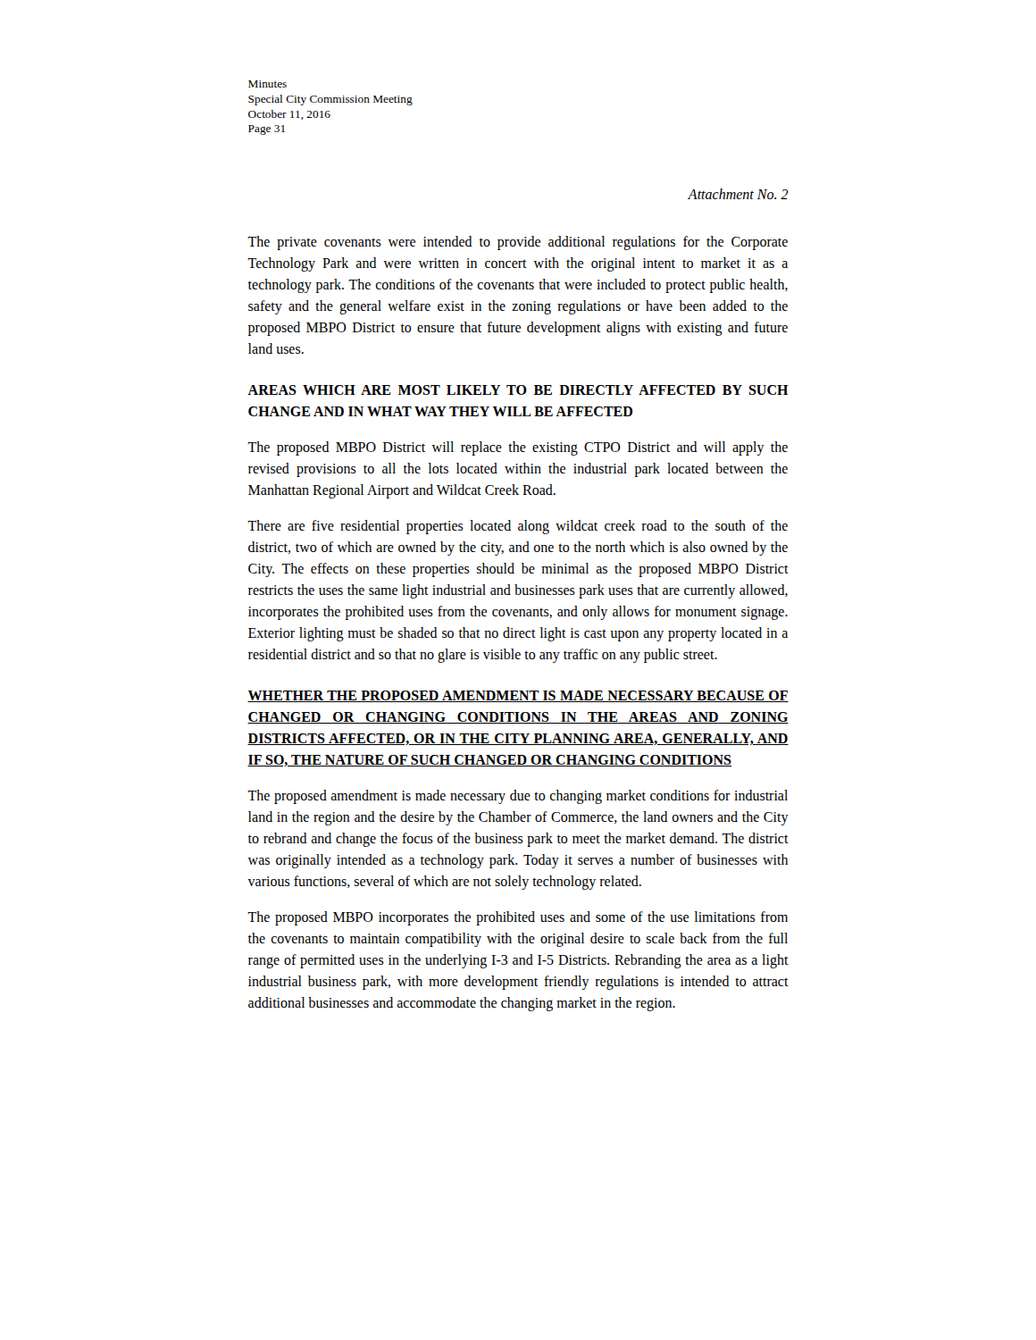Minutes
Special City Commission Meeting
October 11, 2016
Page 31
Attachment No. 2
The private covenants were intended to provide additional regulations for the Corporate Technology Park and were written in concert with the original intent to market it as a technology park. The conditions of the covenants that were included to protect public health, safety and the general welfare exist in the zoning regulations or have been added to the proposed MBPO District to ensure that future development aligns with existing and future land uses.
AREAS WHICH ARE MOST LIKELY TO BE DIRECTLY AFFECTED BY SUCH CHANGE AND IN WHAT WAY THEY WILL BE AFFECTED
The proposed MBPO District will replace the existing CTPO District and will apply the revised provisions to all the lots located within the industrial park located between the Manhattan Regional Airport and Wildcat Creek Road.
There are five residential properties located along wildcat creek road to the south of the district, two of which are owned by the city, and one to the north which is also owned by the City. The effects on these properties should be minimal as the proposed MBPO District restricts the uses the same light industrial and businesses park uses that are currently allowed, incorporates the prohibited uses from the covenants, and only allows for monument signage. Exterior lighting must be shaded so that no direct light is cast upon any property located in a residential district and so that no glare is visible to any traffic on any public street.
WHETHER THE PROPOSED AMENDMENT IS MADE NECESSARY BECAUSE OF CHANGED OR CHANGING CONDITIONS IN THE AREAS AND ZONING DISTRICTS AFFECTED, OR IN THE CITY PLANNING AREA, GENERALLY, AND IF SO, THE NATURE OF SUCH CHANGED OR CHANGING CONDITIONS
The proposed amendment is made necessary due to changing market conditions for industrial land in the region and the desire by the Chamber of Commerce, the land owners and the City to rebrand and change the focus of the business park to meet the market demand. The district was originally intended as a technology park. Today it serves a number of businesses with various functions, several of which are not solely technology related.
The proposed MBPO incorporates the prohibited uses and some of the use limitations from the covenants to maintain compatibility with the original desire to scale back from the full range of permitted uses in the underlying I-3 and I-5 Districts. Rebranding the area as a light industrial business park, with more development friendly regulations is intended to attract additional businesses and accommodate the changing market in the region.